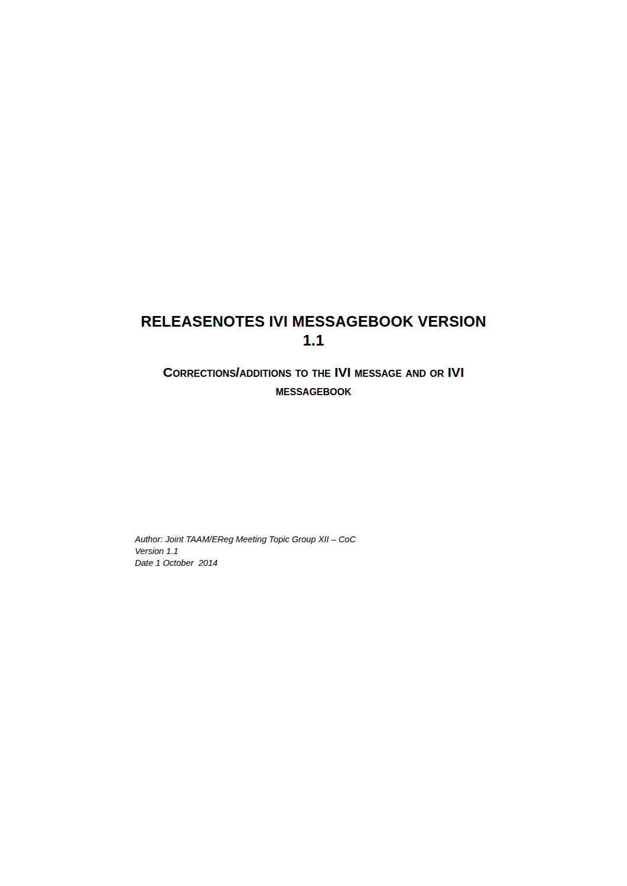RELEASENOTES IVI MESSAGEBOOK VERSION 1.1
Corrections/additions to the IVI message and or IVI messagebook
Author: Joint TAAM/EReg Meeting Topic Group XII – CoC
Version 1.1
Date 1 October 2014